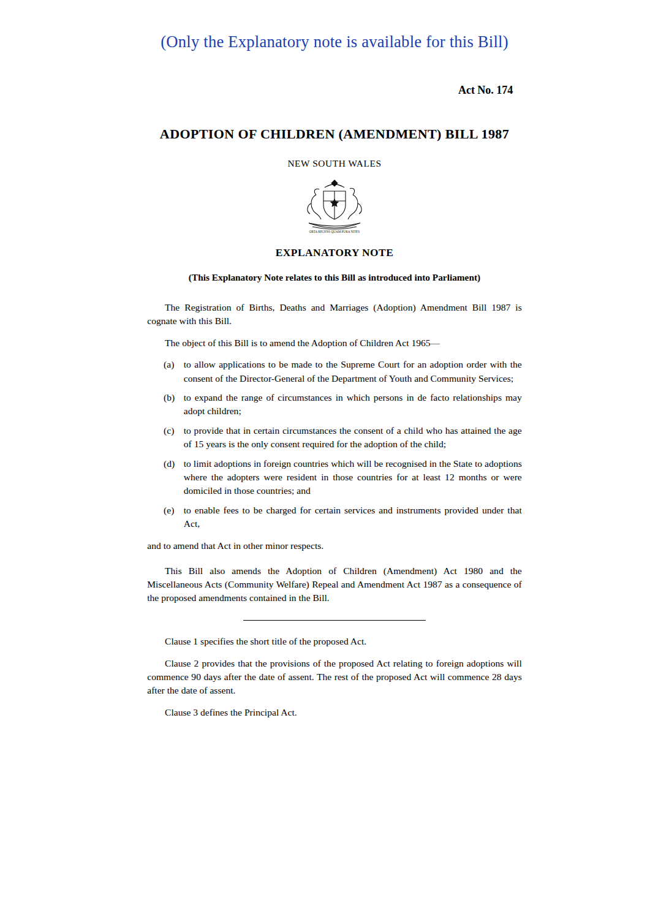(Only the Explanatory note is available for this Bill)
Act No. 174
ADOPTION OF CHILDREN (AMENDMENT) BILL 1987
NEW SOUTH WALES
Coat of arms of New South Wales ORTA RECENS QUAM PURA NITES
EXPLANATORY NOTE
(This Explanatory Note relates to this Bill as introduced into Parliament)
The Registration of Births, Deaths and Marriages (Adoption) Amendment Bill 1987 is cognate with this Bill.
The object of this Bill is to amend the Adoption of Children Act 1965—
(a) to allow applications to be made to the Supreme Court for an adoption order with the consent of the Director-General of the Department of Youth and Community Services;
(b) to expand the range of circumstances in which persons in de facto relationships may adopt children;
(c) to provide that in certain circumstances the consent of a child who has attained the age of 15 years is the only consent required for the adoption of the child;
(d) to limit adoptions in foreign countries which will be recognised in the State to adoptions where the adopters were resident in those countries for at least 12 months or were domiciled in those countries; and
(e) to enable fees to be charged for certain services and instruments provided under that Act,
and to amend that Act in other minor respects.
This Bill also amends the Adoption of Children (Amendment) Act 1980 and the Miscellaneous Acts (Community Welfare) Repeal and Amendment Act 1987 as a consequence of the proposed amendments contained in the Bill.
Clause 1 specifies the short title of the proposed Act.
Clause 2 provides that the provisions of the proposed Act relating to foreign adoptions will commence 90 days after the date of assent. The rest of the proposed Act will commence 28 days after the date of assent.
Clause 3 defines the Principal Act.